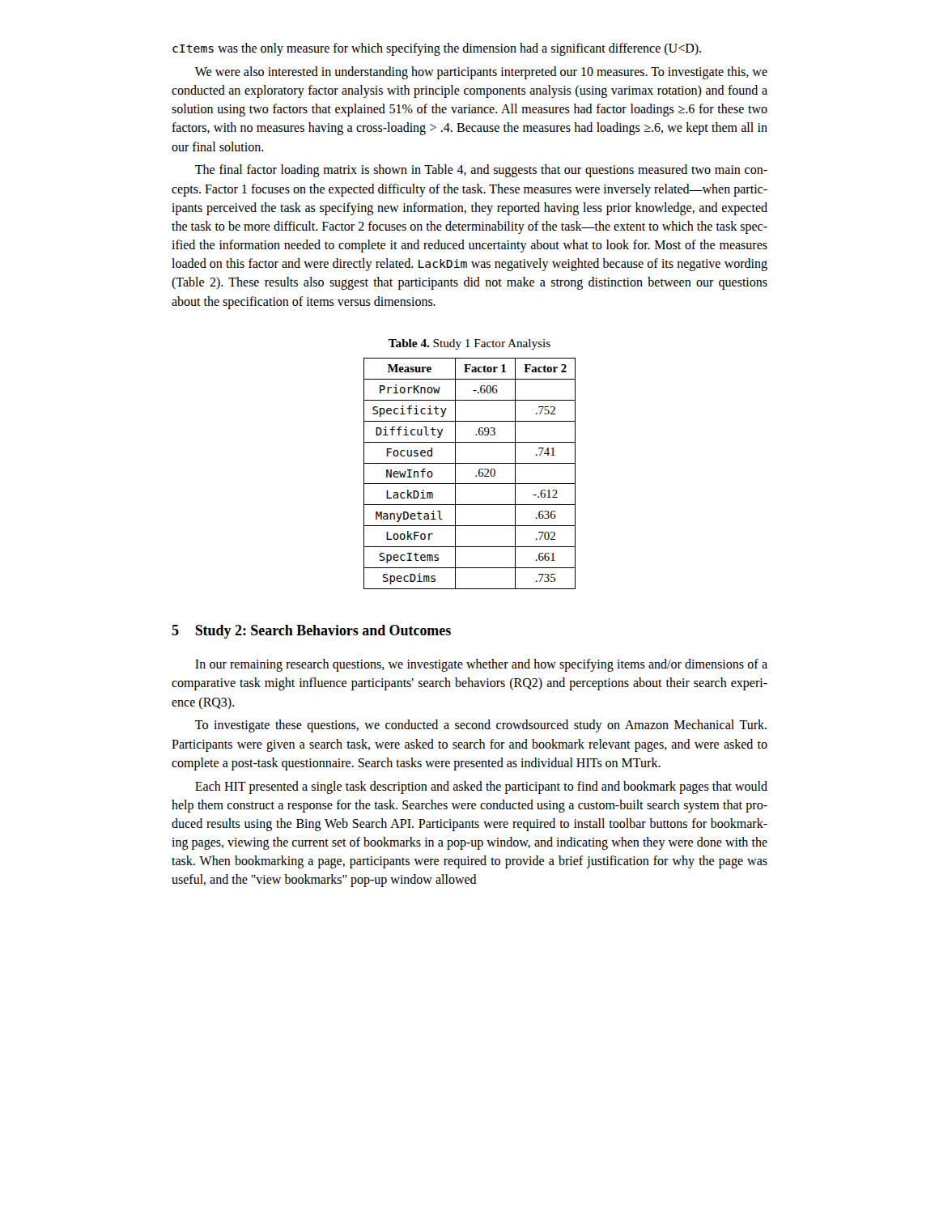cItems was the only measure for which specifying the dimension had a significant difference (U<D).
We were also interested in understanding how participants interpreted our 10 measures. To investigate this, we conducted an exploratory factor analysis with principle components analysis (using varimax rotation) and found a solution using two factors that explained 51% of the variance. All measures had factor loadings ≥.6 for these two factors, with no measures having a cross-loading > .4. Because the measures had loadings ≥.6, we kept them all in our final solution.
The final factor loading matrix is shown in Table 4, and suggests that our questions measured two main concepts. Factor 1 focuses on the expected difficulty of the task. These measures were inversely related—when participants perceived the task as specifying new information, they reported having less prior knowledge, and expected the task to be more difficult. Factor 2 focuses on the determinability of the task—the extent to which the task specified the information needed to complete it and reduced uncertainty about what to look for. Most of the measures loaded on this factor and were directly related. LackDim was negatively weighted because of its negative wording (Table 2). These results also suggest that participants did not make a strong distinction between our questions about the specification of items versus dimensions.
Table 4. Study 1 Factor Analysis
| Measure | Factor 1 | Factor 2 |
| --- | --- | --- |
| PriorKnow | -.606 | |
| Specificity | | .752 |
| Difficulty | .693 | |
| Focused | | .741 |
| NewInfo | .620 | |
| LackDim | | -.612 |
| ManyDetail | | .636 |
| LookFor | | .702 |
| SpecItems | | .661 |
| SpecDims | | .735 |
5 Study 2: Search Behaviors and Outcomes
In our remaining research questions, we investigate whether and how specifying items and/or dimensions of a comparative task might influence participants' search behaviors (RQ2) and perceptions about their search experience (RQ3).
To investigate these questions, we conducted a second crowdsourced study on Amazon Mechanical Turk. Participants were given a search task, were asked to search for and bookmark relevant pages, and were asked to complete a post-task questionnaire. Search tasks were presented as individual HITs on MTurk.
Each HIT presented a single task description and asked the participant to find and bookmark pages that would help them construct a response for the task. Searches were conducted using a custom-built search system that produced results using the Bing Web Search API. Participants were required to install toolbar buttons for bookmarking pages, viewing the current set of bookmarks in a pop-up window, and indicating when they were done with the task. When bookmarking a page, participants were required to provide a brief justification for why the page was useful, and the "view bookmarks" pop-up window allowed